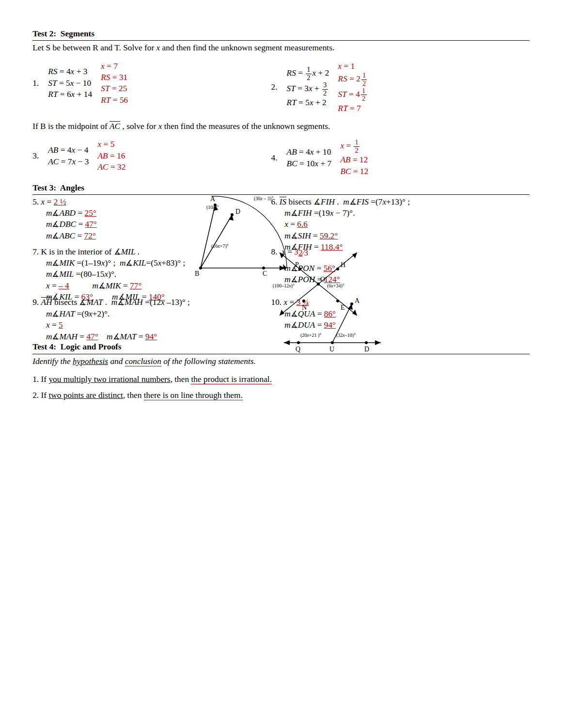Test 2: Segments
Let S be between R and T. Solve for x and then find the unknown segment measurements.
| 1. RS = 4 x + 3 ST = 5 x − 10 RT = 6 x + 14 x = 7 RS = 31 ST = 25 RT = 56 | 2. RS = 1 2 x + 2 ST = 3 x + 3 2 RT = 5 x + 2 x = 1 RS = 2 1 2 ST = 4 1 2 RT = 7 |
If B is the midpoint of AC , solve for x then find the measures of the unknown segments.
| 3. AB = 4 x − 4 AC = 7 x − 3 x = 5 AB = 16 AC = 32 | 4. AB = 4 x + 10 BC = 10 x + 7 x = 1 2 AB = 12 BC = 12 |
Test 3: Angles
| 5. x = 2 ½ m ∡ ABD = 25° m ∡ DBC = 47° m ∡ ABC = 72° | 6. IS bisects ∡ FIH . m ∡ FIS =(7 x +13)° ; m ∡ FIH =(19 x − 7)°. x = 6.6 m ∡ SIH = 59.2° m ∡ FIH = 118.4° |
B A D C (10x)° (16x+7)° (30x – 3)°
| 7. K is in the interior of ∡ MIL . m ∡ MIK =(1–19 x )° ; m ∡ KIL =(5 x +83)° ; m ∡ MIL =(80–15 x )°. x = – 4 m ∡ MIK = 77° m ∡ KIL = 63° m ∡ MIL = 140° | 8. x = 3 2 ⁄ 3 m ∡ PON = 56° m ∡ POH = 124° |
P H O N E (100–12x)° (6x+34)°
| 9. AH bisects ∡ MAT . m ∡ MAH =(12 x –13)° ; m ∡ HAT =(9 x +2)°. x = 5 m ∡ MAH = 47° m ∡ MAT = 94° | 10. x = 3 ¼ m ∡ QUA = 86° m ∡ DUA = 94° |
Q U D A (20x+21 )° (32x–10)°
Test 4: Logic and Proofs
Identify the hypothesis and conclusion of the following statements.
1. If you multiply two irrational numbers, then the product is irrational.
2. If two points are distinct, then there is on line through them.